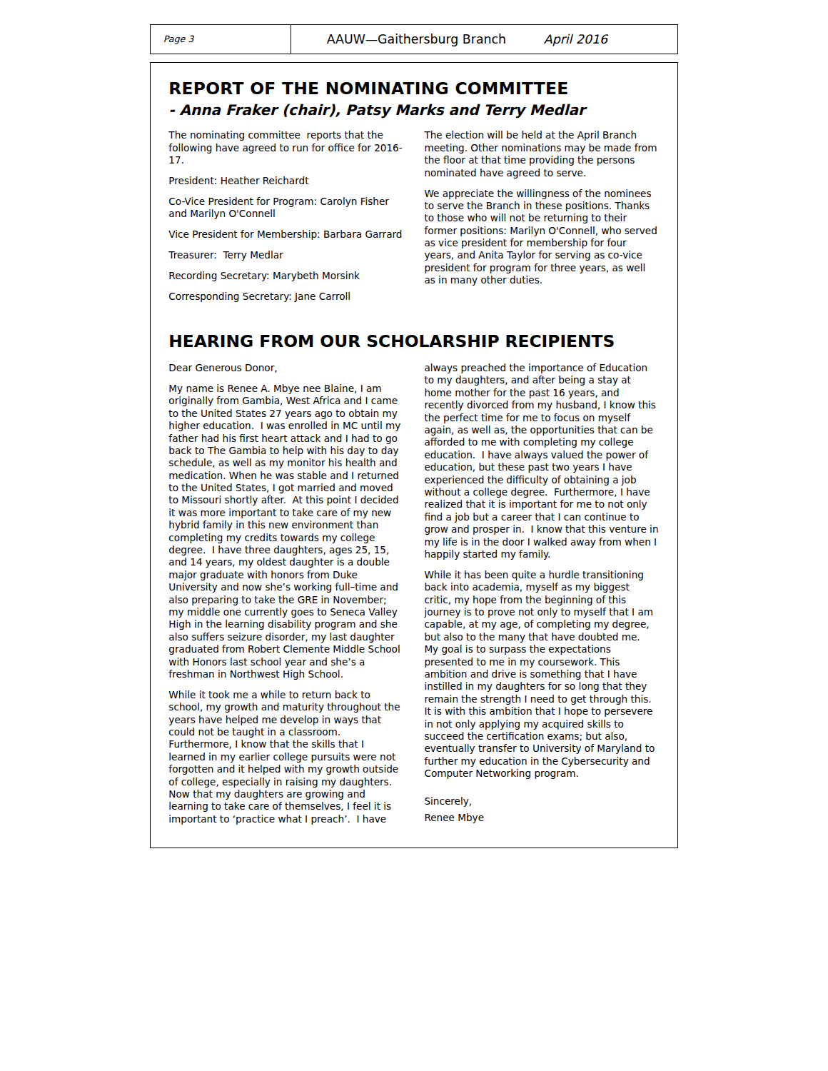Page 3
AAUW—Gaithersburg Branch April 2016
REPORT OF THE NOMINATING COMMITTEE
- Anna Fraker (chair), Patsy Marks and Terry Medlar
The nominating committee reports that the following have agreed to run for office for 2016-17.
President: Heather Reichardt
Co-Vice President for Program: Carolyn Fisher and Marilyn O'Connell
Vice President for Membership: Barbara Garrard
Treasurer: Terry Medlar
Recording Secretary: Marybeth Morsink
Corresponding Secretary: Jane Carroll
The election will be held at the April Branch meeting. Other nominations may be made from the floor at that time providing the persons nominated have agreed to serve.
We appreciate the willingness of the nominees to serve the Branch in these positions. Thanks to those who will not be returning to their former positions: Marilyn O'Connell, who served as vice president for membership for four years, and Anita Taylor for serving as co-vice president for program for three years, as well as in many other duties.
HEARING FROM OUR SCHOLARSHIP RECIPIENTS
Dear Generous Donor,
My name is Renee A. Mbye nee Blaine, I am originally from Gambia, West Africa and I came to the United States 27 years ago to obtain my higher education. I was enrolled in MC until my father had his first heart attack and I had to go back to The Gambia to help with his day to day schedule, as well as my monitor his health and medication. When he was stable and I returned to the United States, I got married and moved to Missouri shortly after. At this point I decided it was more important to take care of my new hybrid family in this new environment than completing my credits towards my college degree. I have three daughters, ages 25, 15, and 14 years, my oldest daughter is a double major graduate with honors from Duke University and now she’s working full–time and also preparing to take the GRE in November; my middle one currently goes to Seneca Valley High in the learning disability program and she also suffers seizure disorder, my last daughter graduated from Robert Clemente Middle School with Honors last school year and she’s a freshman in Northwest High School.
While it took me a while to return back to school, my growth and maturity throughout the years have helped me develop in ways that could not be taught in a classroom. Furthermore, I know that the skills that I learned in my earlier college pursuits were not forgotten and it helped with my growth outside of college, especially in raising my daughters. Now that my daughters are growing and learning to take care of themselves, I feel it is important to ‘practice what I preach’. I have always preached the importance of Education to my daughters, and after being a stay at home mother for the past 16 years, and recently divorced from my husband, I know this the perfect time for me to focus on myself again, as well as, the opportunities that can be afforded to me with completing my college education. I have always valued the power of education, but these past two years I have experienced the difficulty of obtaining a job without a college degree. Furthermore, I have realized that it is important for me to not only find a job but a career that I can continue to grow and prosper in. I know that this venture in my life is in the door I walked away from when I happily started my family.
While it has been quite a hurdle transitioning back into academia, myself as my biggest critic, my hope from the beginning of this journey is to prove not only to myself that I am capable, at my age, of completing my degree, but also to the many that have doubted me. My goal is to surpass the expectations presented to me in my coursework. This ambition and drive is something that I have instilled in my daughters for so long that they remain the strength I need to get through this. It is with this ambition that I hope to persevere in not only applying my acquired skills to succeed the certification exams; but also, eventually transfer to University of Maryland to further my education in the Cybersecurity and Computer Networking program.
Sincerely,
Renee Mbye